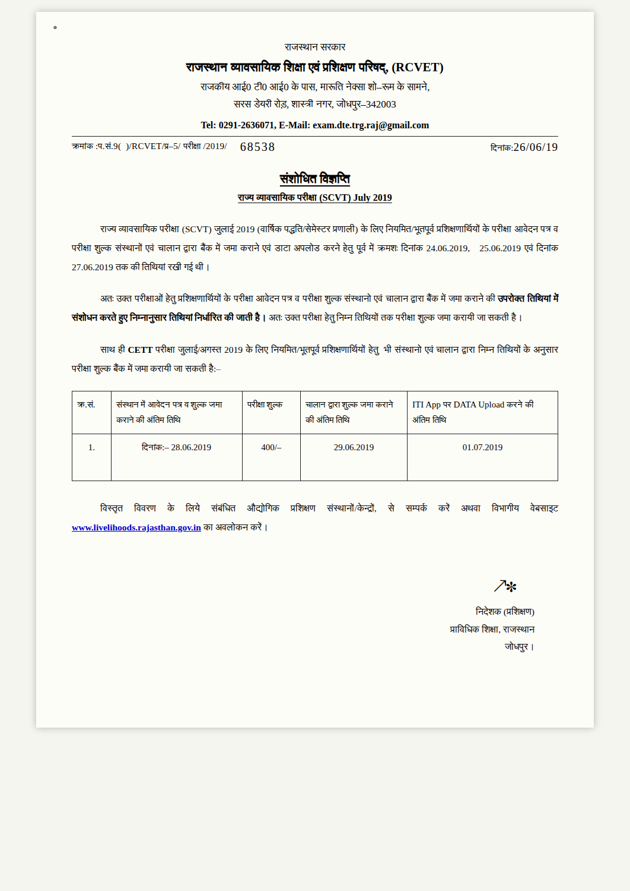●
राजस्थान सरकार
राजस्थान व्यावसायिक शिक्षा एवं प्रशिक्षण परिषद्, (RCVET)
राजकीय आई0 टी0 आई0 के पास, मारूति नेक्सा शो–रूम के सामने,
सरस डेयरी रोड़, शास्त्री नगर, जोधपुर–342003
Tel: 0291-2636071, E-Mail: exam.dte.trg.raj@gmail.com
क्रमांक :प.सं.9( )/RCVET/प्र–5/ परीक्षा /2019/ 68538
दिनांक:26/06/19
संशोधित विज्ञप्ति
राज्य व्यावसायिक परीक्षा (SCVT) July 2019
राज्य व्यावसायिक परीक्षा (SCVT) जुलाई 2019 (वार्षिक पद्धति/सेमेस्टर प्रणाली) के लिए नियमित/भूतपूर्व प्रशिक्षणार्थियों के परीक्षा आवेदन पत्र व परीक्षा शुल्क संस्थानों एवं चालान द्वारा बैंक में जमा कराने एवं डाटा अपलोड करने हेतु पूर्व में क्रमशः दिनांक 24.06.2019, 25.06.2019 एवं दिनांक 27.06.2019 तक की तिथियां रखी गई थी।
अतः उक्त परीक्षाओं हेतु प्रशिक्षणार्थियों के परीक्षा आवेदन पत्र व परीक्षा शुल्क संस्थानो एवं चालान द्वारा बैंक में जमा कराने की उपरोक्त तिथियां में संशोधन करते हुए निम्नानुसार तिथियां निर्धारित की जाती है। अतः उक्त परीक्षा हेतु निम्न तिथियों तक परीक्षा शुल्क जमा करायी जा सकती है।
साथ ही CETT परीक्षा जुलाई/अगस्त 2019 के लिए नियमित/भूतपूर्व प्रशिक्षणार्थियों हेतु भी संस्थानो एवं चालान द्वारा निम्न तिथियों के अनुसार परीक्षा शुल्क बैंक में जमा करायी जा सकती है:–
| क्र.सं. | संस्थान में आवेदन पत्र व शुल्क जमा कराने की अंतिम तिथि | परीक्षा शुल्क | चालान द्वारा शुल्क जमा कराने की अंतिम तिथि | ITI App पर DATA Upload करने की अंतिम तिथि |
| --- | --- | --- | --- | --- |
| 1. | दिनांक:– 28.06.2019 | 400/– | 29.06.2019 | 01.07.2019 |
विस्तृत विवरण के लिये संबंधित औद्योगिक प्रशिक्षण संस्थानों/केन्द्रों, से सम्पर्क करें अथवा विभागीय वेबसाइट www.livelihoods.rajasthan.gov.in का अवलोकन करें।
↗✽
निदेशक (प्रशिक्षण)
प्राविधिक शिक्षा, राजस्थान
जोधपुर।